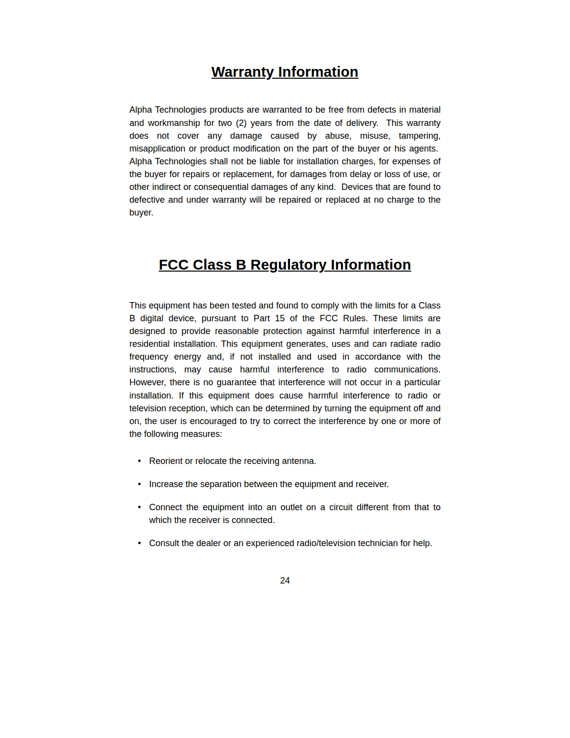Warranty Information
Alpha Technologies products are warranted to be free from defects in material and workmanship for two (2) years from the date of delivery. This warranty does not cover any damage caused by abuse, misuse, tampering, misapplication or product modification on the part of the buyer or his agents. Alpha Technologies shall not be liable for installation charges, for expenses of the buyer for repairs or replacement, for damages from delay or loss of use, or other indirect or consequential damages of any kind. Devices that are found to defective and under warranty will be repaired or replaced at no charge to the buyer.
FCC Class B Regulatory Information
This equipment has been tested and found to comply with the limits for a Class B digital device, pursuant to Part 15 of the FCC Rules. These limits are designed to provide reasonable protection against harmful interference in a residential installation. This equipment generates, uses and can radiate radio frequency energy and, if not installed and used in accordance with the instructions, may cause harmful interference to radio communications. However, there is no guarantee that interference will not occur in a particular installation. If this equipment does cause harmful interference to radio or television reception, which can be determined by turning the equipment off and on, the user is encouraged to try to correct the interference by one or more of the following measures:
Reorient or relocate the receiving antenna.
Increase the separation between the equipment and receiver.
Connect the equipment into an outlet on a circuit different from that to which the receiver is connected.
Consult the dealer or an experienced radio/television technician for help.
24